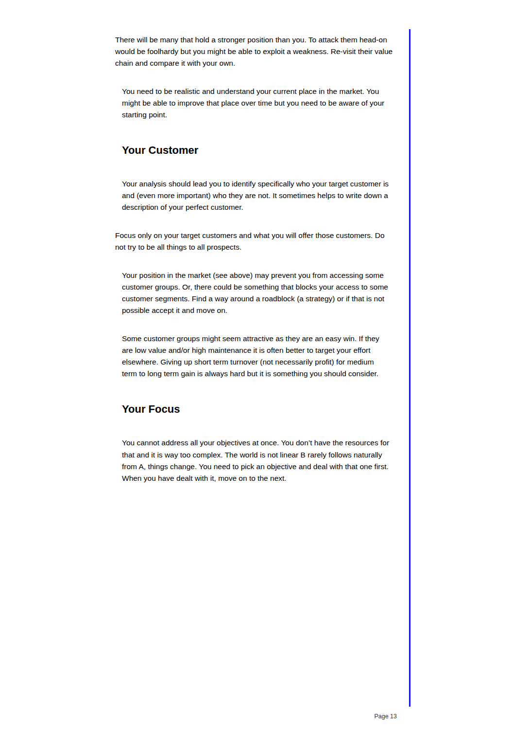There will be many that hold a stronger position than you. To attack them head-on would be foolhardy but you might be able to exploit a weakness. Re-visit their value chain and compare it with your own.
You need to be realistic and understand your current place in the market. You might be able to improve that place over time but you need to be aware of your starting point.
Your Customer
Your analysis should lead you to identify specifically who your target customer is and (even more important) who they are not. It sometimes helps to write down a description of your perfect customer.
Focus only on your target customers and what you will offer those customers. Do not try to be all things to all prospects.
Your position in the market (see above) may prevent you from accessing some customer groups. Or, there could be something that blocks your access to some customer segments. Find a way around a roadblock (a strategy) or if that is not possible accept it and move on.
Some customer groups might seem attractive as they are an easy win. If they are low value and/or high maintenance it is often better to target your effort elsewhere. Giving up short term turnover (not necessarily profit) for medium term to long term gain is always hard but it is something you should consider.
Your Focus
You cannot address all your objectives at once. You don’t have the resources for that and it is way too complex. The world is not linear B rarely follows naturally from A, things change. You need to pick an objective and deal with that one first. When you have dealt with it, move on to the next.
Page 13